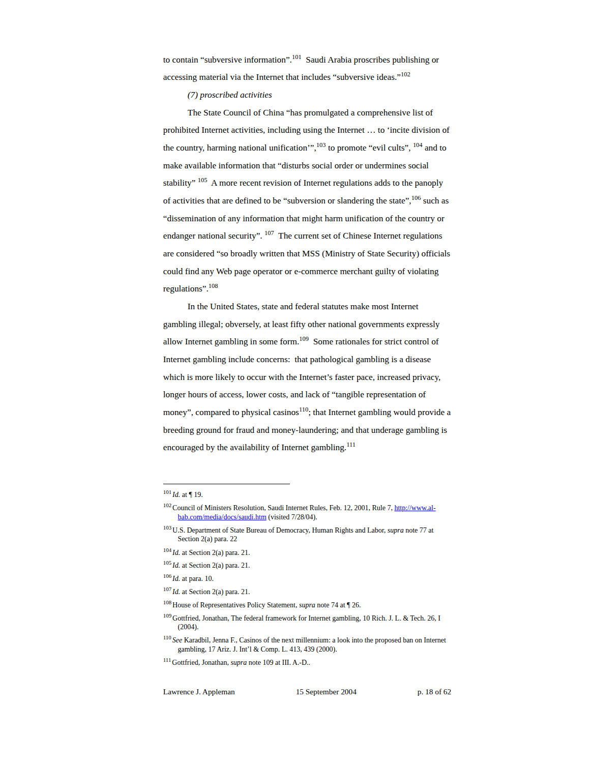to contain “subversive information”.101 Saudi Arabia proscribes publishing or accessing material via the Internet that includes “subversive ideas.”102
(7) proscribed activities
The State Council of China “has promulgated a comprehensive list of prohibited Internet activities, including using the Internet … to ‘incite division of the country, harming national unification’”,103 to promote “evil cults”, 104 and to make available information that “disturbs social order or undermines social stability” 105 A more recent revision of Internet regulations adds to the panoply of activities that are defined to be “subversion or slandering the state”,106 such as “dissemination of any information that might harm unification of the country or endanger national security”. 107 The current set of Chinese Internet regulations are considered “so broadly written that MSS (Ministry of State Security) officials could find any Web page operator or e-commerce merchant guilty of violating regulations”.108
In the United States, state and federal statutes make most Internet gambling illegal; obversely, at least fifty other national governments expressly allow Internet gambling in some form.109 Some rationales for strict control of Internet gambling include concerns: that pathological gambling is a disease which is more likely to occur with the Internet’s faster pace, increased privacy, longer hours of access, lower costs, and lack of “tangible representation of money”, compared to physical casinos110; that Internet gambling would provide a breeding ground for fraud and money-laundering; and that underage gambling is encouraged by the availability of Internet gambling.111
101 Id. at ¶ 19.
102 Council of Ministers Resolution, Saudi Internet Rules, Feb. 12, 2001, Rule 7, http://www.al-bab.com/media/docs/saudi.htm (visited 7/28/04).
103 U.S. Department of State Bureau of Democracy, Human Rights and Labor, supra note 77 at Section 2(a) para. 22
104 Id. at Section 2(a) para. 21.
105 Id. at Section 2(a) para. 21.
106 Id. at para. 10.
107 Id. at Section 2(a) para. 21.
108 House of Representatives Policy Statement, supra note 74 at ¶ 26.
109 Gottfried, Jonathan, The federal framework for Internet gambling, 10 Rich. J. L. & Tech. 26, I (2004).
110 See Karadbil, Jenna F., Casinos of the next millennium: a look into the proposed ban on Internet gambling, 17 Ariz. J. Int’l & Comp. L. 413, 439 (2000).
111 Gottfried, Jonathan, supra note 109 at III. A.-D..
Lawrence J. Appleman
15 September 2004
p. 18 of 62